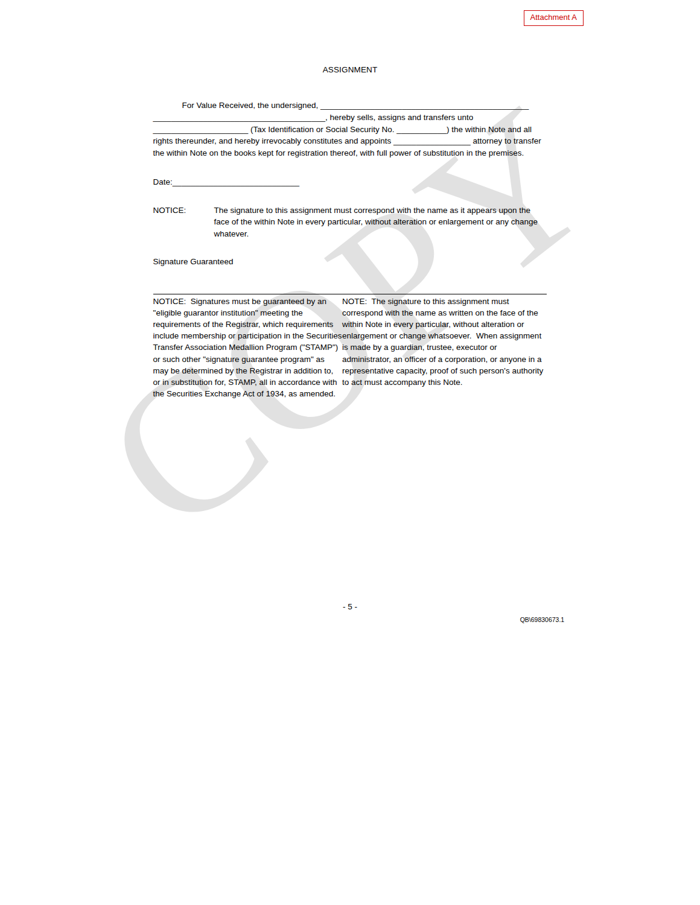Attachment A
COPY
ASSIGNMENT
For Value Received, the undersigned, ______________________________________________ ______________________________________, hereby sells, assigns and transfers unto _____________________ (Tax Identification or Social Security No. ___________) the within Note and all rights thereunder, and hereby irrevocably constitutes and appoints _________________ attorney to transfer the within Note on the books kept for registration thereof, with full power of substitution in the premises.
Date:____________________________
NOTICE:
The signature to this assignment must correspond with the name as it appears upon the face of the within Note in every particular, without alteration or enlargement or any change whatever.
Signature Guaranteed
| NOTICE: Signatures must be guaranteed by an "eligible guarantor institution" meeting the requirements of the Registrar, which requirements include membership or participation in the Securities Transfer Association Medallion Program ("STAMP") or such other "signature guarantee program" as may be determined by the Registrar in addition to, or in substitution for, STAMP, all in accordance with the Securities Exchange Act of 1934, as amended. | NOTE: The signature to this assignment must correspond with the name as written on the face of the within Note in every particular, without alteration or enlargement or change whatsoever. When assignment is made by a guardian, trustee, executor or administrator, an officer of a corporation, or anyone in a representative capacity, proof of such person's authority to act must accompany this Note. |
- 5 -
QB\69830673.1